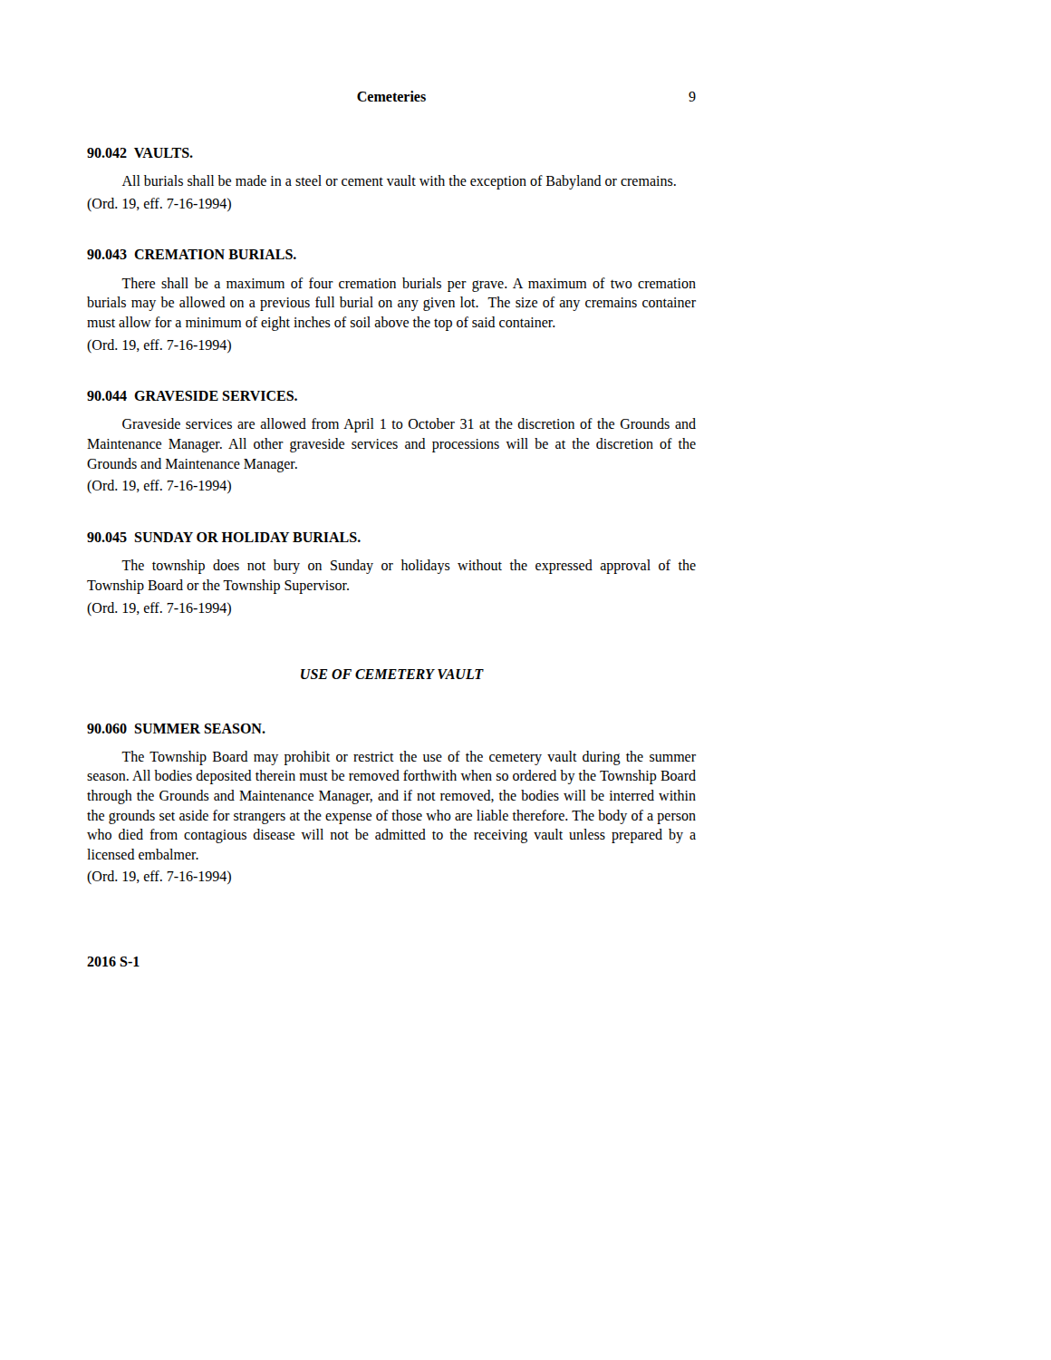Cemeteries 9
90.042 VAULTS.
All burials shall be made in a steel or cement vault with the exception of Babyland or cremains.
(Ord. 19, eff. 7-16-1994)
90.043 CREMATION BURIALS.
There shall be a maximum of four cremation burials per grave. A maximum of two cremation burials may be allowed on a previous full burial on any given lot. The size of any cremains container must allow for a minimum of eight inches of soil above the top of said container.
(Ord. 19, eff. 7-16-1994)
90.044 GRAVESIDE SERVICES.
Graveside services are allowed from April 1 to October 31 at the discretion of the Grounds and Maintenance Manager. All other graveside services and processions will be at the discretion of the Grounds and Maintenance Manager.
(Ord. 19, eff. 7-16-1994)
90.045 SUNDAY OR HOLIDAY BURIALS.
The township does not bury on Sunday or holidays without the expressed approval of the Township Board or the Township Supervisor.
(Ord. 19, eff. 7-16-1994)
USE OF CEMETERY VAULT
90.060 SUMMER SEASON.
The Township Board may prohibit or restrict the use of the cemetery vault during the summer season. All bodies deposited therein must be removed forthwith when so ordered by the Township Board through the Grounds and Maintenance Manager, and if not removed, the bodies will be interred within the grounds set aside for strangers at the expense of those who are liable therefore. The body of a person who died from contagious disease will not be admitted to the receiving vault unless prepared by a licensed embalmer.
(Ord. 19, eff. 7-16-1994)
2016 S-1